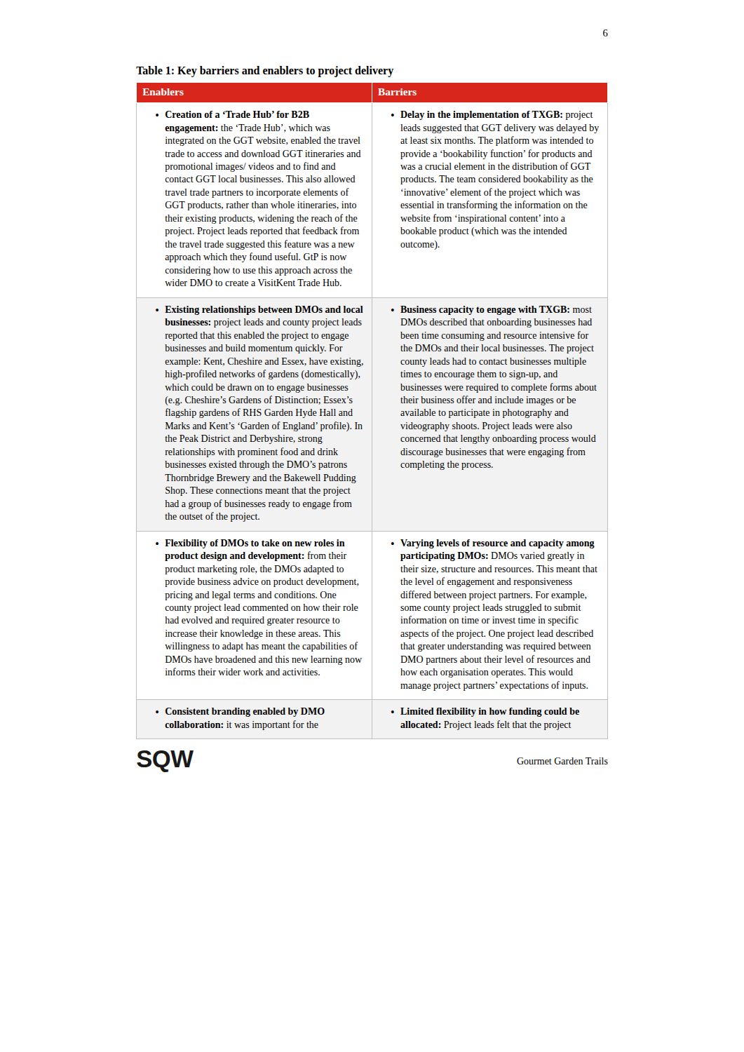6
Table 1: Key barriers and enablers to project delivery
| Enablers | Barriers |
| --- | --- |
| Creation of a ‘Trade Hub’ for B2B engagement: the ‘Trade Hub’, which was integrated on the GGT website, enabled the travel trade to access and download GGT itineraries and promotional images/ videos and to find and contact GGT local businesses. This also allowed travel trade partners to incorporate elements of GGT products, rather than whole itineraries, into their existing products, widening the reach of the project. Project leads reported that feedback from the travel trade suggested this feature was a new approach which they found useful. GtP is now considering how to use this approach across the wider DMO to create a VisitKent Trade Hub. | Delay in the implementation of TXGB: project leads suggested that GGT delivery was delayed by at least six months. The platform was intended to provide a ‘bookability function’ for products and was a crucial element in the distribution of GGT products. The team considered bookability as the ‘innovative’ element of the project which was essential in transforming the information on the website from ‘inspirational content’ into a bookable product (which was the intended outcome). |
| Existing relationships between DMOs and local businesses: project leads and county project leads reported that this enabled the project to engage businesses and build momentum quickly. For example: Kent, Cheshire and Essex, have existing, high-profiled networks of gardens (domestically), which could be drawn on to engage businesses (e.g. Cheshire’s Gardens of Distinction; Essex’s flagship gardens of RHS Garden Hyde Hall and Marks and Kent’s ‘Garden of England’ profile). In the Peak District and Derbyshire, strong relationships with prominent food and drink businesses existed through the DMO’s patrons Thornbridge Brewery and the Bakewell Pudding Shop. These connections meant that the project had a group of businesses ready to engage from the outset of the project. | Business capacity to engage with TXGB: most DMOs described that onboarding businesses had been time consuming and resource intensive for the DMOs and their local businesses. The project county leads had to contact businesses multiple times to encourage them to sign-up, and businesses were required to complete forms about their business offer and include images or be available to participate in photography and videography shoots. Project leads were also concerned that lengthy onboarding process would discourage businesses that were engaging from completing the process. |
| Flexibility of DMOs to take on new roles in product design and development: from their product marketing role, the DMOs adapted to provide business advice on product development, pricing and legal terms and conditions. One county project lead commented on how their role had evolved and required greater resource to increase their knowledge in these areas. This willingness to adapt has meant the capabilities of DMOs have broadened and this new learning now informs their wider work and activities. | Varying levels of resource and capacity among participating DMOs: DMOs varied greatly in their size, structure and resources. This meant that the level of engagement and responsiveness differed between project partners. For example, some county project leads struggled to submit information on time or invest time in specific aspects of the project. One project lead described that greater understanding was required between DMO partners about their level of resources and how each organisation operates. This would manage project partners’ expectations of inputs. |
| Consistent branding enabled by DMO collaboration: it was important for the | Limited flexibility in how funding could be allocated: Project leads felt that the project |
SQW
Gourmet Garden Trails